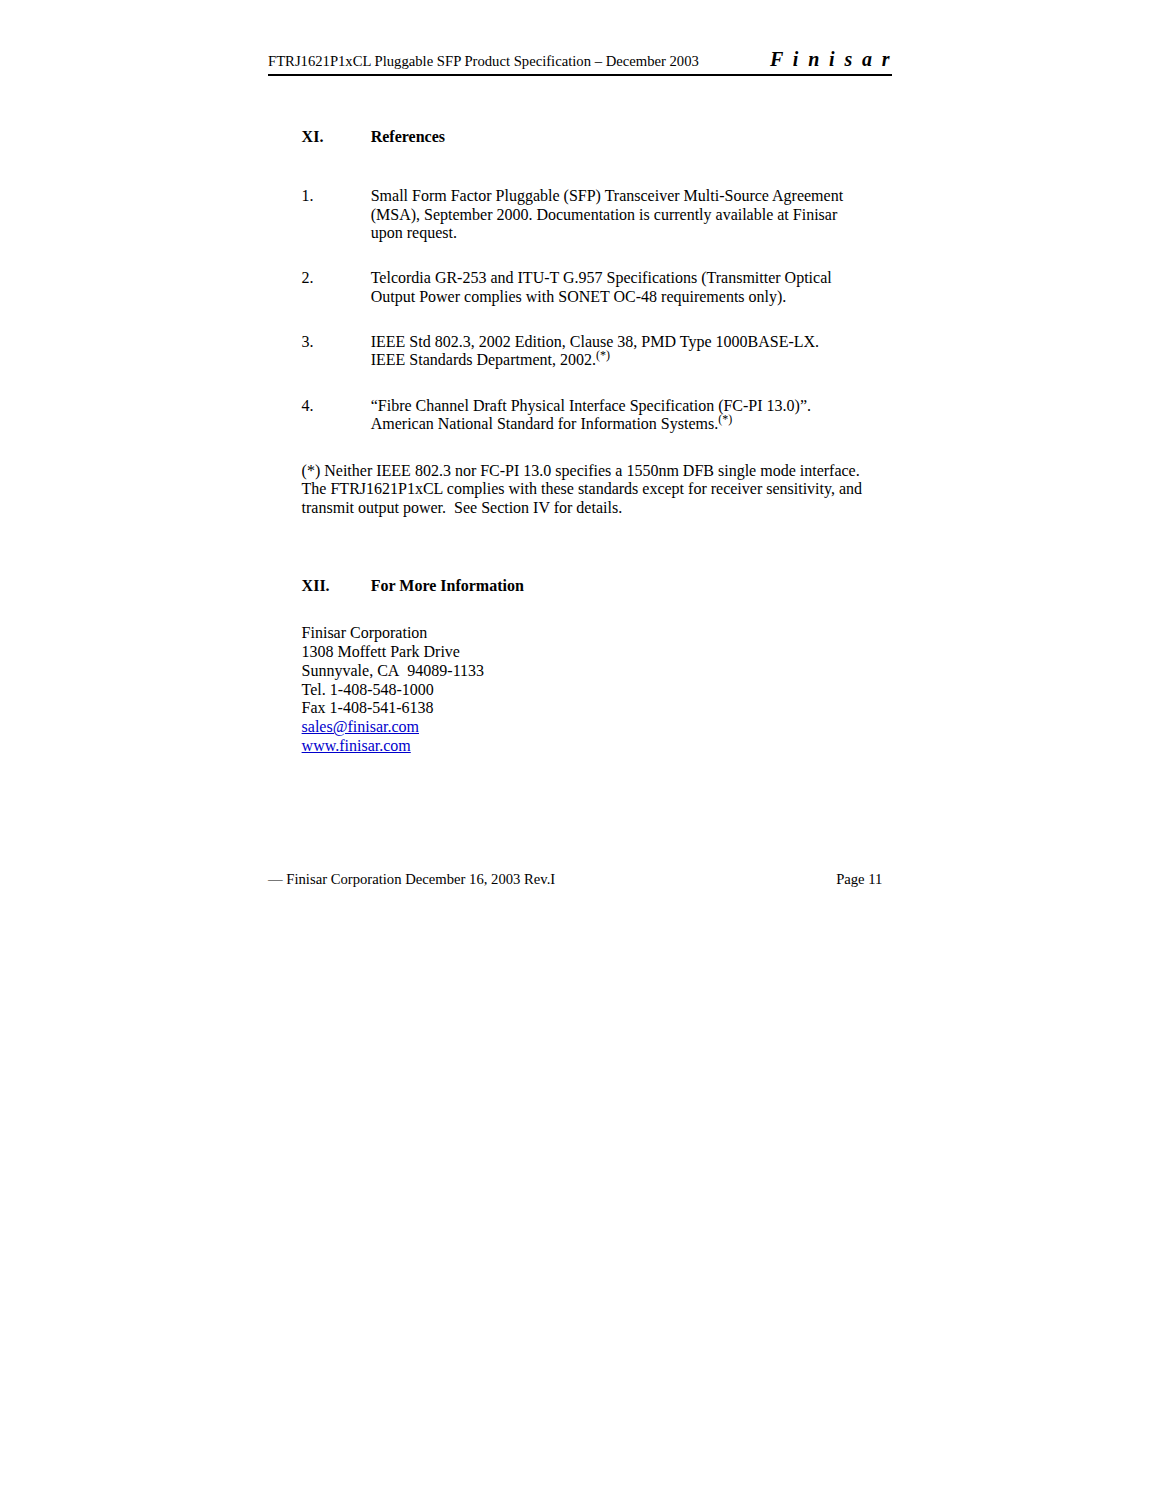FTRJ1621P1xCL Pluggable SFP Product Specification – December 2003
F i n i s a r
XI. References
1. Small Form Factor Pluggable (SFP) Transceiver Multi-Source Agreement (MSA), September 2000. Documentation is currently available at Finisar upon request.
2. Telcordia GR-253 and ITU-T G.957 Specifications (Transmitter Optical Output Power complies with SONET OC-48 requirements only).
3. IEEE Std 802.3, 2002 Edition, Clause 38, PMD Type 1000BASE-LX.
IEEE Standards Department, 2002.(*)
4. “Fibre Channel Draft Physical Interface Specification (FC-PI 13.0)”. American National Standard for Information Systems.(*)
(*) Neither IEEE 802.3 nor FC-PI 13.0 specifies a 1550nm DFB single mode interface. The FTRJ1621P1xCL complies with these standards except for receiver sensitivity, and transmit output power. See Section IV for details.
XII. For More Information
Finisar Corporation
1308 Moffett Park Drive
Sunnyvale, CA 94089-1133
Tel. 1-408-548-1000
Fax 1-408-541-6138
sales@finisar.com
www.finisar.com
— Finisar Corporation December 16, 2003 Rev.I
Page 11